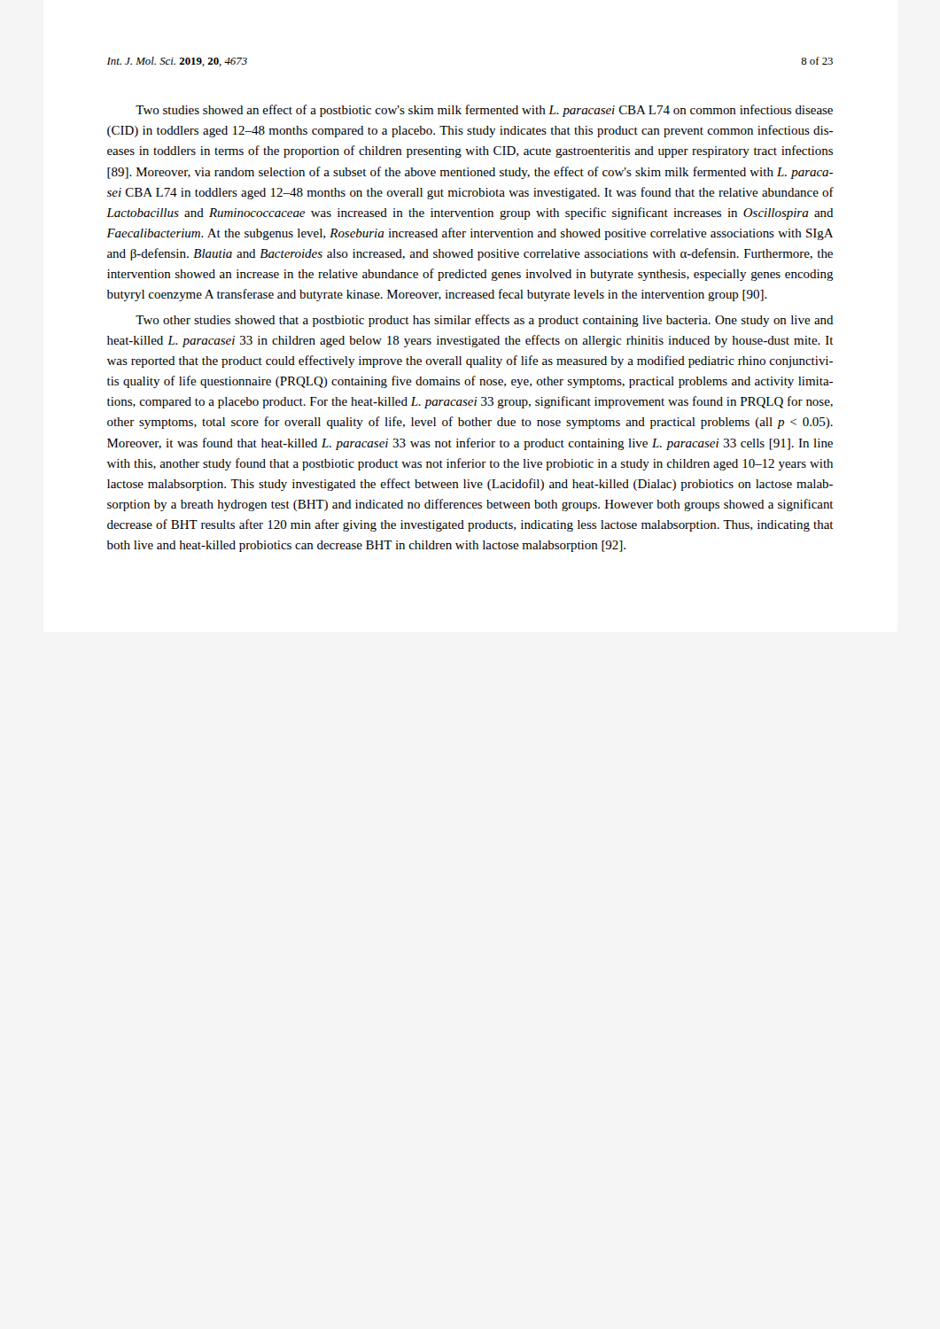Int. J. Mol. Sci. 2019, 20, 4673
8 of 23
Two studies showed an effect of a postbiotic cow's skim milk fermented with L. paracasei CBA L74 on common infectious disease (CID) in toddlers aged 12–48 months compared to a placebo. This study indicates that this product can prevent common infectious diseases in toddlers in terms of the proportion of children presenting with CID, acute gastroenteritis and upper respiratory tract infections [89]. Moreover, via random selection of a subset of the above mentioned study, the effect of cow's skim milk fermented with L. paracasei CBA L74 in toddlers aged 12–48 months on the overall gut microbiota was investigated. It was found that the relative abundance of Lactobacillus and Ruminococcaceae was increased in the intervention group with specific significant increases in Oscillospira and Faecalibacterium. At the subgenus level, Roseburia increased after intervention and showed positive correlative associations with SIgA and β-defensin. Blautia and Bacteroides also increased, and showed positive correlative associations with α-defensin. Furthermore, the intervention showed an increase in the relative abundance of predicted genes involved in butyrate synthesis, especially genes encoding butyryl coenzyme A transferase and butyrate kinase. Moreover, increased fecal butyrate levels in the intervention group [90].
Two other studies showed that a postbiotic product has similar effects as a product containing live bacteria. One study on live and heat-killed L. paracasei 33 in children aged below 18 years investigated the effects on allergic rhinitis induced by house-dust mite. It was reported that the product could effectively improve the overall quality of life as measured by a modified pediatric rhino conjunctivitis quality of life questionnaire (PRQLQ) containing five domains of nose, eye, other symptoms, practical problems and activity limitations, compared to a placebo product. For the heat-killed L. paracasei 33 group, significant improvement was found in PRQLQ for nose, other symptoms, total score for overall quality of life, level of bother due to nose symptoms and practical problems (all p < 0.05). Moreover, it was found that heat-killed L. paracasei 33 was not inferior to a product containing live L. paracasei 33 cells [91]. In line with this, another study found that a postbiotic product was not inferior to the live probiotic in a study in children aged 10–12 years with lactose malabsorption. This study investigated the effect between live (Lacidofil) and heat-killed (Dialac) probiotics on lactose malabsorption by a breath hydrogen test (BHT) and indicated no differences between both groups. However both groups showed a significant decrease of BHT results after 120 min after giving the investigated products, indicating less lactose malabsorption. Thus, indicating that both live and heat-killed probiotics can decrease BHT in children with lactose malabsorption [92].